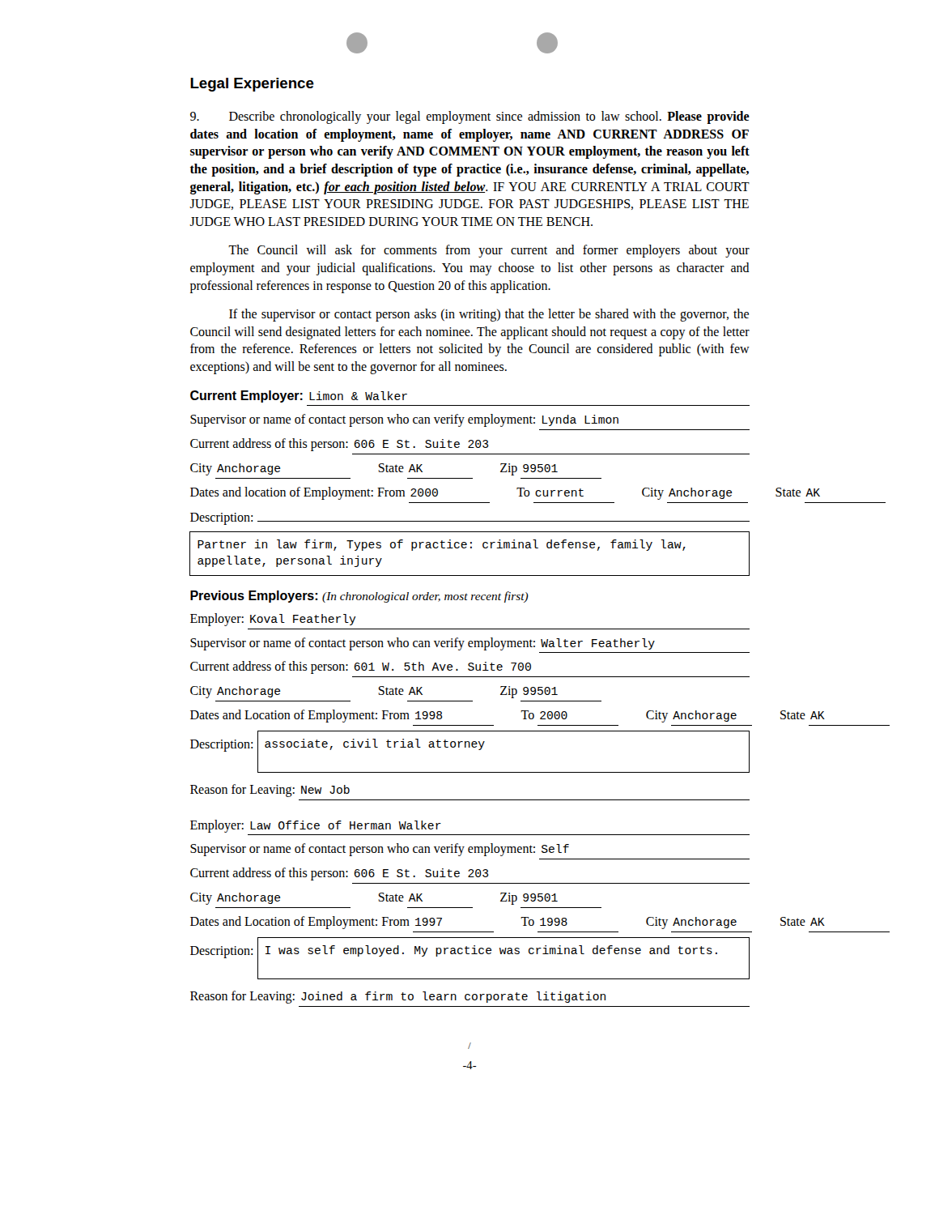Legal Experience
9. Describe chronologically your legal employment since admission to law school. Please provide dates and location of employment, name of employer, name AND CURRENT ADDRESS OF supervisor or person who can verify AND COMMENT ON YOUR employment, the reason you left the position, and a brief description of type of practice (i.e., insurance defense, criminal, appellate, general, litigation, etc.) for each position listed below. IF YOU ARE CURRENTLY A TRIAL COURT JUDGE, PLEASE LIST YOUR PRESIDING JUDGE. FOR PAST JUDGESHIPS, PLEASE LIST THE JUDGE WHO LAST PRESIDED DURING YOUR TIME ON THE BENCH.
The Council will ask for comments from your current and former employers about your employment and your judicial qualifications. You may choose to list other persons as character and professional references in response to Question 20 of this application.
If the supervisor or contact person asks (in writing) that the letter be shared with the governor, the Council will send designated letters for each nominee. The applicant should not request a copy of the letter from the reference. References or letters not solicited by the Council are considered public (with few exceptions) and will be sent to the governor for all nominees.
Current Employer: Limon & Walker
Supervisor or name of contact person who can verify employment: Lynda Limon
Current address of this person: 606 E St. Suite 203
City Anchorage State AK Zip 99501
Dates and location of Employment: From 2000 To current City Anchorage State AK
Description:
Partner in law firm, Types of practice: criminal defense, family law, appellate, personal injury
Previous Employers: (In chronological order, most recent first)
Employer: Koval Featherly
Supervisor or name of contact person who can verify employment: Walter Featherly
Current address of this person: 601 W. 5th Ave. Suite 700
City Anchorage State AK Zip 99501
Dates and Location of Employment: From 1998 To 2000 City Anchorage State AK
Description:
associate, civil trial attorney
Reason for Leaving: New Job
Employer: Law Office of Herman Walker
Supervisor or name of contact person who can verify employment: Self
Current address of this person: 606 E St. Suite 203
City Anchorage State AK Zip 99501
Dates and Location of Employment: From 1997 To 1998 City Anchorage State AK
Description:
I was self employed. My practice was criminal defense and torts.
Reason for Leaving: Joined a firm to learn corporate litigation
/
-4-